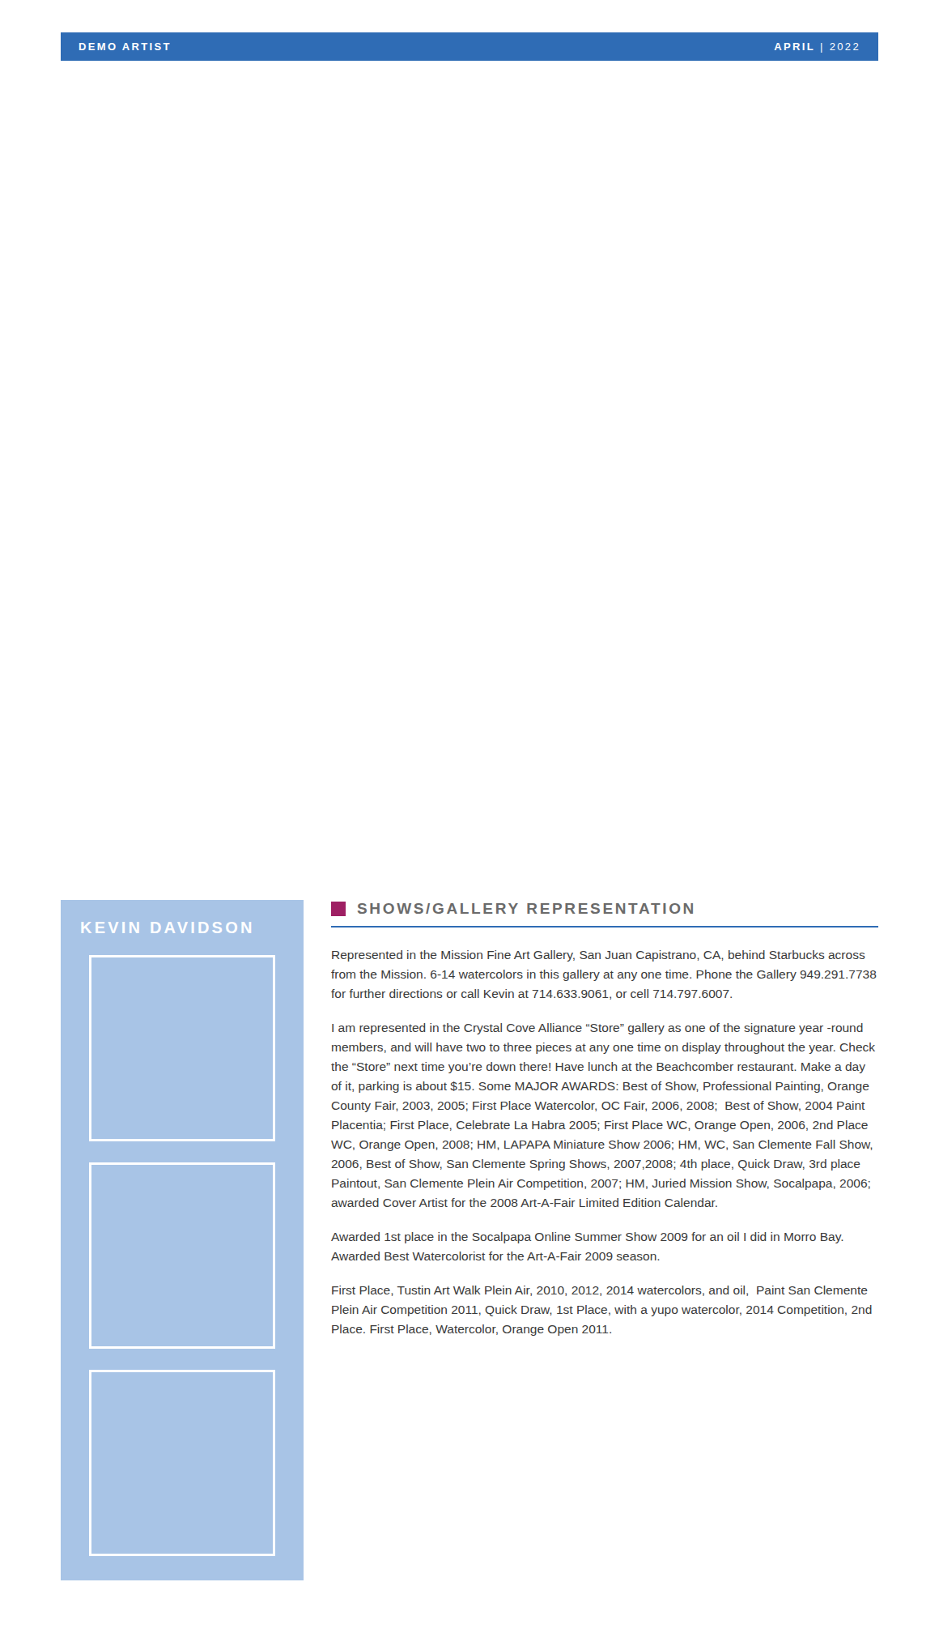Demo Artist
April|2022
Kevin Davidson
Shows/Gallery Representation
Represented in the Mission Fine Art Gallery, San Juan Capistrano, CA, behind Starbucks across from the Mission. 6-14 watercolors in this gallery at any one time. Phone the Gallery 949.291.7738 for further directions or call Kevin at 714.633.9061, or cell 714.797.6007.
I am represented in the Crystal Cove Alliance “Store” gallery as one of the signature year -round members, and will have two to three pieces at any one time on display throughout the year. Check the “Store” next time you’re down there! Have lunch at the Beachcomber restaurant. Make a day of it, parking is about $15. Some MAJOR AWARDS: Best of Show, Professional Painting, Orange County Fair, 2003, 2005; First Place Watercolor, OC Fair, 2006, 2008; Best of Show, 2004 Paint Placentia; First Place, Celebrate La Habra 2005; First Place WC, Orange Open, 2006, 2nd Place WC, Orange Open, 2008; HM, LAPAPA Miniature Show 2006; HM, WC, San Clemente Fall Show, 2006, Best of Show, San Clemente Spring Shows, 2007,2008; 4th place, Quick Draw, 3rd place Paintout, San Clemente Plein Air Competition, 2007; HM, Juried Mission Show, Socalpapa, 2006; awarded Cover Artist for the 2008 Art-A-Fair Limited Edition Calendar.
Awarded 1st place in the Socalpapa Online Summer Show 2009 for an oil I did in Morro Bay. Awarded Best Watercolorist for the Art-A-Fair 2009 season.
First Place, Tustin Art Walk Plein Air, 2010, 2012, 2014 watercolors, and oil, Paint San Clemente Plein Air Competition 2011, Quick Draw, 1st Place, with a yupo watercolor, 2014 Competition, 2nd Place. First Place, Watercolor, Orange Open 2011.